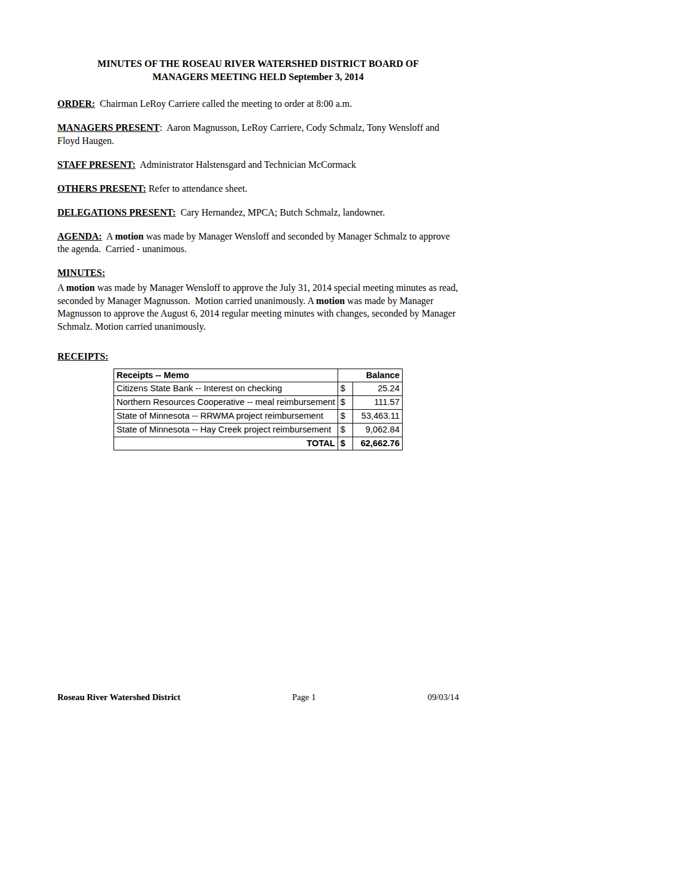MINUTES OF THE ROSEAU RIVER WATERSHED DISTRICT BOARD OF
MANAGERS MEETING HELD September 3, 2014
ORDER: Chairman LeRoy Carriere called the meeting to order at 8:00 a.m.
MANAGERS PRESENT: Aaron Magnusson, LeRoy Carriere, Cody Schmalz, Tony Wensloff and Floyd Haugen.
STAFF PRESENT: Administrator Halstensgard and Technician McCormack
OTHERS PRESENT: Refer to attendance sheet.
DELEGATIONS PRESENT: Cary Hernandez, MPCA; Butch Schmalz, landowner.
AGENDA: A motion was made by Manager Wensloff and seconded by Manager Schmalz to approve the agenda. Carried - unanimous.
MINUTES:
A motion was made by Manager Wensloff to approve the July 31, 2014 special meeting minutes as read, seconded by Manager Magnusson. Motion carried unanimously. A motion was made by Manager Magnusson to approve the August 6, 2014 regular meeting minutes with changes, seconded by Manager Schmalz. Motion carried unanimously.
RECEIPTS:
| Receipts -- Memo | Balance |
| --- | --- |
| Citizens State Bank -- Interest on checking | $ | 25.24 |
| Northern Resources Cooperative -- meal reimbursement | $ | 111.57 |
| State of Minnesota -- RRWMA project reimbursement | $ | 53,463.11 |
| State of Minnesota -- Hay Creek project reimbursement | $ | 9,062.84 |
| TOTAL | $ | 62,662.76 |
Roseau River Watershed District Page 1 09/03/14